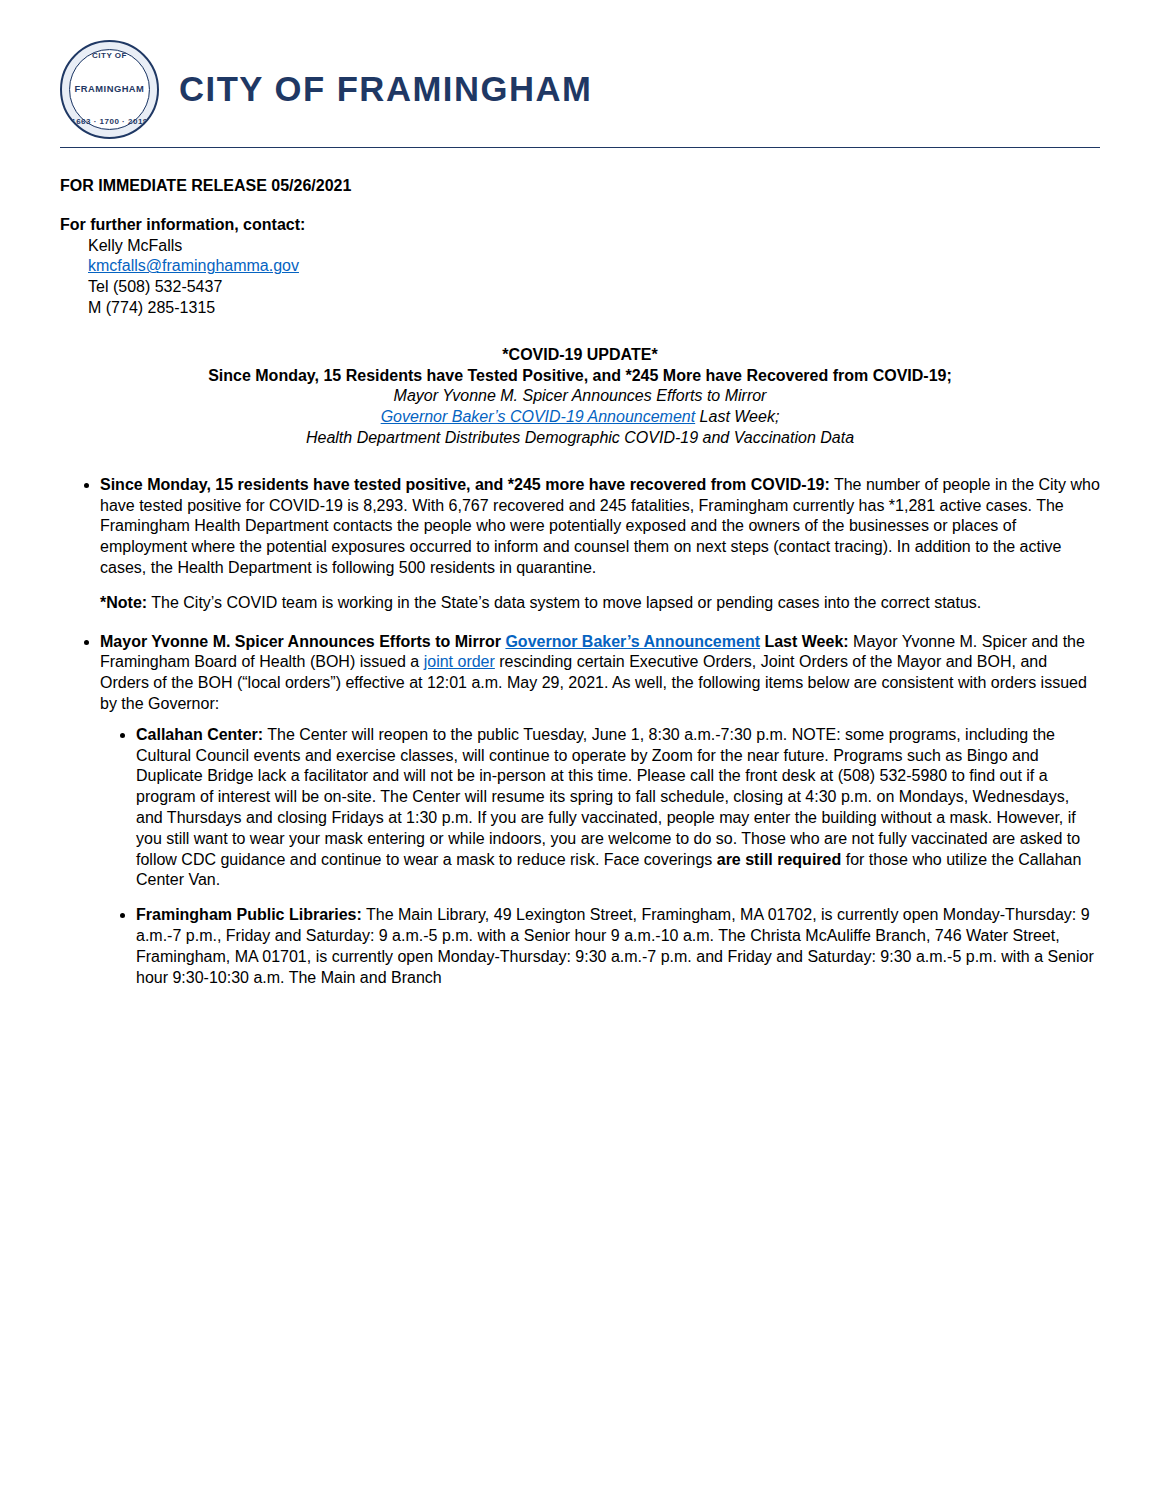CITY OF
FRAMINGHAM
1663 · 1700 · 2018
City of Framingham
FOR IMMEDIATE RELEASE 05/26/2021
For further information, contact:
Kelly McFalls
kmcfalls@framinghamma.gov
Tel (508) 532-5437
M (774) 285-1315
*COVID-19 UPDATE*
Since Monday, 15 Residents have Tested Positive, and *245 More have Recovered from COVID-19;
Mayor Yvonne M. Spicer Announces Efforts to Mirror
Governor Baker’s COVID-19 Announcement Last Week;
Health Department Distributes Demographic COVID-19 and Vaccination Data
Since Monday, 15 residents have tested positive, and *245 more have recovered from COVID-19: The number of people in the City who have tested positive for COVID-19 is 8,293. With 6,767 recovered and 245 fatalities, Framingham currently has *1,281 active cases. The Framingham Health Department contacts the people who were potentially exposed and the owners of the businesses or places of employment where the potential exposures occurred to inform and counsel them on next steps (contact tracing). In addition to the active cases, the Health Department is following 500 residents in quarantine.
*Note: The City’s COVID team is working in the State’s data system to move lapsed or pending cases into the correct status.
Mayor Yvonne M. Spicer Announces Efforts to Mirror Governor Baker’s Announcement Last Week: Mayor Yvonne M. Spicer and the Framingham Board of Health (BOH) issued a joint order rescinding certain Executive Orders, Joint Orders of the Mayor and BOH, and Orders of the BOH (“local orders”) effective at 12:01 a.m. May 29, 2021. As well, the following items below are consistent with orders issued by the Governor:
Callahan Center: The Center will reopen to the public Tuesday, June 1, 8:30 a.m.-7:30 p.m. NOTE: some programs, including the Cultural Council events and exercise classes, will continue to operate by Zoom for the near future. Programs such as Bingo and Duplicate Bridge lack a facilitator and will not be in-person at this time. Please call the front desk at (508) 532-5980 to find out if a program of interest will be on-site. The Center will resume its spring to fall schedule, closing at 4:30 p.m. on Mondays, Wednesdays, and Thursdays and closing Fridays at 1:30 p.m. If you are fully vaccinated, people may enter the building without a mask. However, if you still want to wear your mask entering or while indoors, you are welcome to do so. Those who are not fully vaccinated are asked to follow CDC guidance and continue to wear a mask to reduce risk. Face coverings are still required for those who utilize the Callahan Center Van.
Framingham Public Libraries: The Main Library, 49 Lexington Street, Framingham, MA 01702, is currently open Monday-Thursday: 9 a.m.-7 p.m., Friday and Saturday: 9 a.m.-5 p.m. with a Senior hour 9 a.m.-10 a.m. The Christa McAuliffe Branch, 746 Water Street, Framingham, MA 01701, is currently open Monday-Thursday: 9:30 a.m.-7 p.m. and Friday and Saturday: 9:30 a.m.-5 p.m. with a Senior hour 9:30-10:30 a.m. The Main and Branch